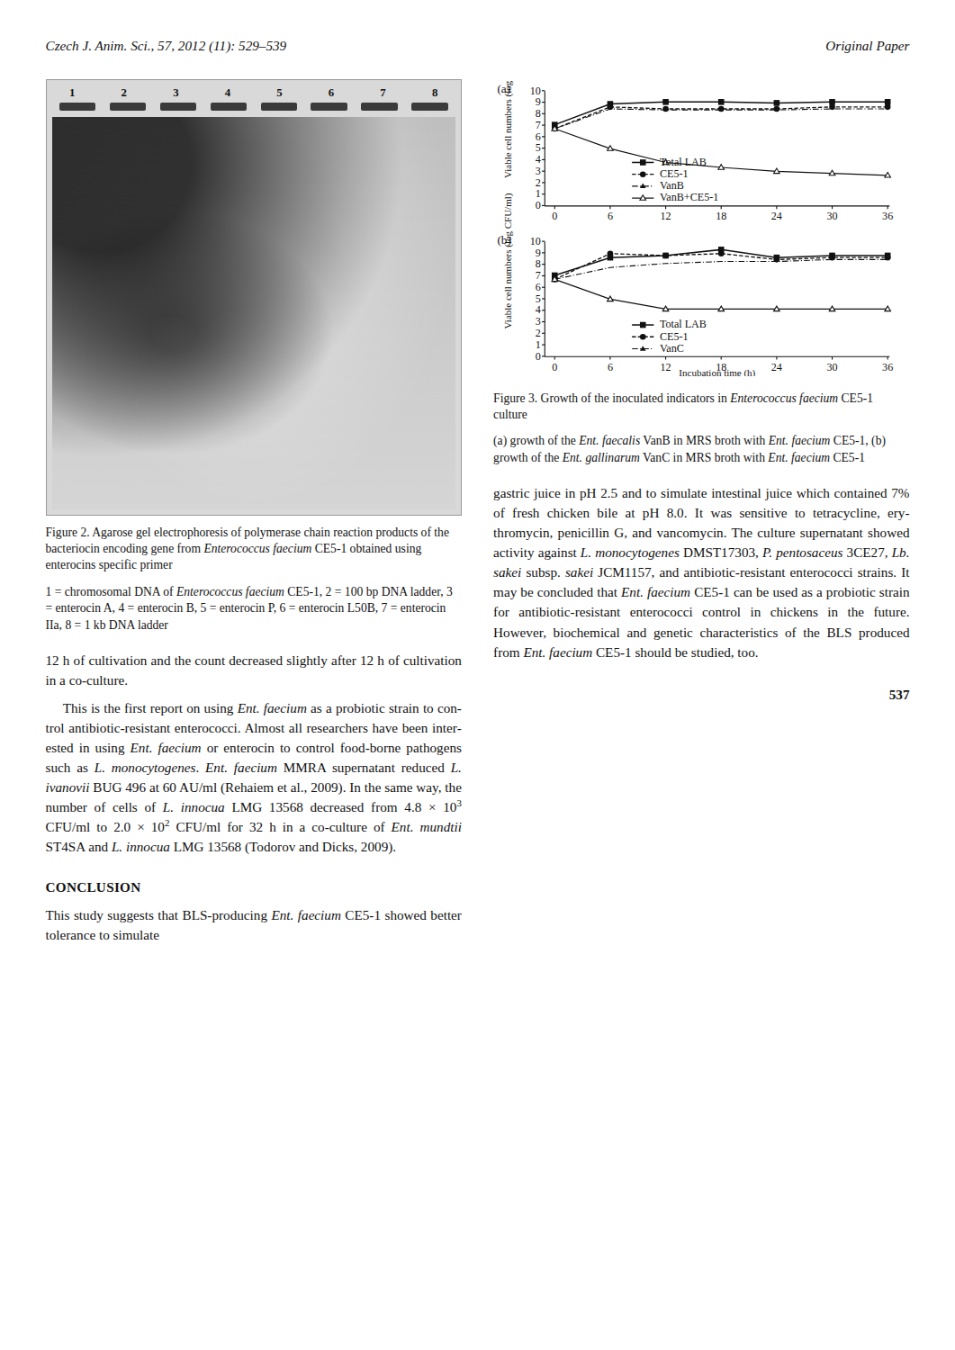Czech J. Anim. Sci., 57, 2012 (11): 529–539 Original Paper
12345678
Figure 2. Agarose gel electrophoresis of polymerase chain reaction products of the bacteriocin encoding gene from Enterococcus faecium CE5-1 obtained using enterocins specific primer
1 = chromosomal DNA of Enterococcus faecium CE5-1, 2 = 100 bp DNA ladder, 3 = enterocin A, 4 = enterocin B, 5 = enterocin P, 6 = enterocin L50B, 7 = enterocin IIa, 8 = 1 kb DNA ladder
12 h of cultivation and the count decreased slightly after 12 h of cultivation in a co-culture.
This is the first report on using Ent. faecium as a probiotic strain to control antibiotic-resistant enterococci. Almost all researchers have been interested in using Ent. faecium or enterocin to control food-borne pathogens such as L. monocytogenes. Ent. faecium MMRA supernatant reduced L. ivanovii BUG 496 at 60 AU/ml (Rehaiem et al., 2009). In the same way, the number of cells of L. innocua LMG 13568 decreased from 4.8 × 103 CFU/ml to 2.0 × 102 CFU/ml for 32 h in a co-culture of Ent. mundtii ST4SA and L. innocua LMG 13568 (Todorov and Dicks, 2009).
Conclusion
This study suggests that BLS-producing Ent. faecium CE5-1 showed better tolerance to simulate
(a) 10 9 8 7 6 5 4 3 2 1 0 0 6 12 18 24 30 36 Total LAB CE5-1 VanB VanB+CE5-1 Viable cell numbers (log CFU/ml) (b) 10 9 8 7 6 5 4 3 2 1 0 0 6 12 18 24 30 36 Total LAB CE5-1 VanC Viable cell numbers (log CFU/ml) Incubation time (h)
Figure 3. Growth of the inoculated indicators in Enterococcus faecium CE5-1 culture
(a) growth of the Ent. faecalis VanB in MRS broth with Ent. faecium CE5-1, (b) growth of the Ent. gallinarum VanC in MRS broth with Ent. faecium CE5-1
gastric juice in pH 2.5 and to simulate intestinal juice which contained 7% of fresh chicken bile at pH 8.0. It was sensitive to tetracycline, erythromycin, penicillin G, and vancomycin. The culture supernatant showed activity against L. monocytogenes DMST17303, P. pentosaceus 3CE27, Lb. sakei subsp. sakei JCM1157, and antibiotic-resistant enterococci strains. It may be concluded that Ent. faecium CE5-1 can be used as a probiotic strain for antibiotic-resistant enterococci control in chickens in the future. However, biochemical and genetic characteristics of the BLS produced from Ent. faecium CE5-1 should be studied, too.
537